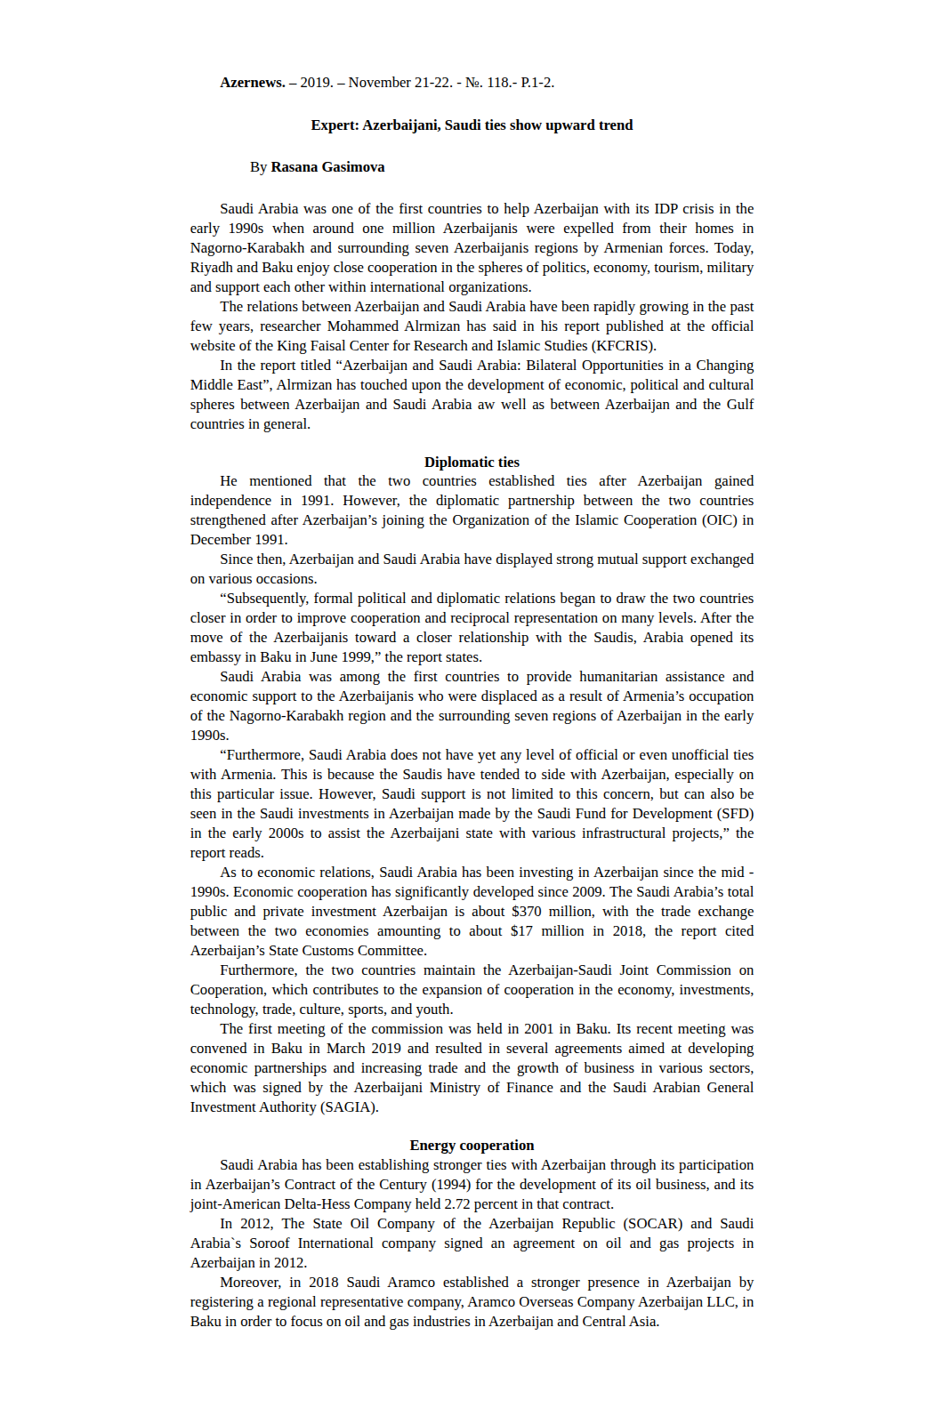Azernews. – 2019. – November 21-22. - №. 118.- P.1-2.
Expert: Azerbaijani, Saudi ties show upward trend
By Rasana Gasimova
Saudi Arabia was one of the first countries to help Azerbaijan with its IDP crisis in the early 1990s when around one million Azerbaijanis were expelled from their homes in Nagorno-Karabakh and surrounding seven Azerbaijanis regions by Armenian forces. Today, Riyadh and Baku enjoy close cooperation in the spheres of politics, economy, tourism, military and support each other within international organizations.
The relations between Azerbaijan and Saudi Arabia have been rapidly growing in the past few years, researcher Mohammed Alrmizan has said in his report published at the official website of the King Faisal Center for Research and Islamic Studies (KFCRIS).
In the report titled “Azerbaijan and Saudi Arabia: Bilateral Opportunities in a Changing Middle East”, Alrmizan has touched upon the development of economic, political and cultural spheres between Azerbaijan and Saudi Arabia aw well as between Azerbaijan and the Gulf countries in general.
Diplomatic ties
He mentioned that the two countries established ties after Azerbaijan gained independence in 1991. However, the diplomatic partnership between the two countries strengthened after Azerbaijan’s joining the Organization of the Islamic Cooperation (OIC) in December 1991.
Since then, Azerbaijan and Saudi Arabia have displayed strong mutual support exchanged on various occasions.
“Subsequently, formal political and diplomatic relations began to draw the two countries closer in order to improve cooperation and reciprocal representation on many levels. After the move of the Azerbaijanis toward a closer relationship with the Saudis, Arabia opened its embassy in Baku in June 1999,” the report states.
Saudi Arabia was among the first countries to provide humanitarian assistance and economic support to the Azerbaijanis who were displaced as a result of Armenia’s occupation of the Nagorno-Karabakh region and the surrounding seven regions of Azerbaijan in the early 1990s.
“Furthermore, Saudi Arabia does not have yet any level of official or even unofficial ties with Armenia. This is because the Saudis have tended to side with Azerbaijan, especially on this particular issue. However, Saudi support is not limited to this concern, but can also be seen in the Saudi investments in Azerbaijan made by the Saudi Fund for Development (SFD) in the early 2000s to assist the Azerbaijani state with various infrastructural projects,” the report reads.
As to economic relations, Saudi Arabia has been investing in Azerbaijan since the mid - 1990s. Economic cooperation has significantly developed since 2009. The Saudi Arabia’s total public and private investment Azerbaijan is about $370 million, with the trade exchange between the two economies amounting to about $17 million in 2018, the report cited Azerbaijan’s State Customs Committee.
Furthermore, the two countries maintain the Azerbaijan-Saudi Joint Commission on Cooperation, which contributes to the expansion of cooperation in the economy, investments, technology, trade, culture, sports, and youth.
The first meeting of the commission was held in 2001 in Baku. Its recent meeting was convened in Baku in March 2019 and resulted in several agreements aimed at developing economic partnerships and increasing trade and the growth of business in various sectors, which was signed by the Azerbaijani Ministry of Finance and the Saudi Arabian General Investment Authority (SAGIA).
Energy cooperation
Saudi Arabia has been establishing stronger ties with Azerbaijan through its participation in Azerbaijan’s Contract of the Century (1994) for the development of its oil business, and its joint-American Delta-Hess Company held 2.72 percent in that contract.
In 2012, The State Oil Company of the Azerbaijan Republic (SOCAR) and Saudi Arabia`s Soroof International company signed an agreement on oil and gas projects in Azerbaijan in 2012.
Moreover, in 2018 Saudi Aramco established a stronger presence in Azerbaijan by registering a regional representative company, Aramco Overseas Company Azerbaijan LLC, in Baku in order to focus on oil and gas industries in Azerbaijan and Central Asia.